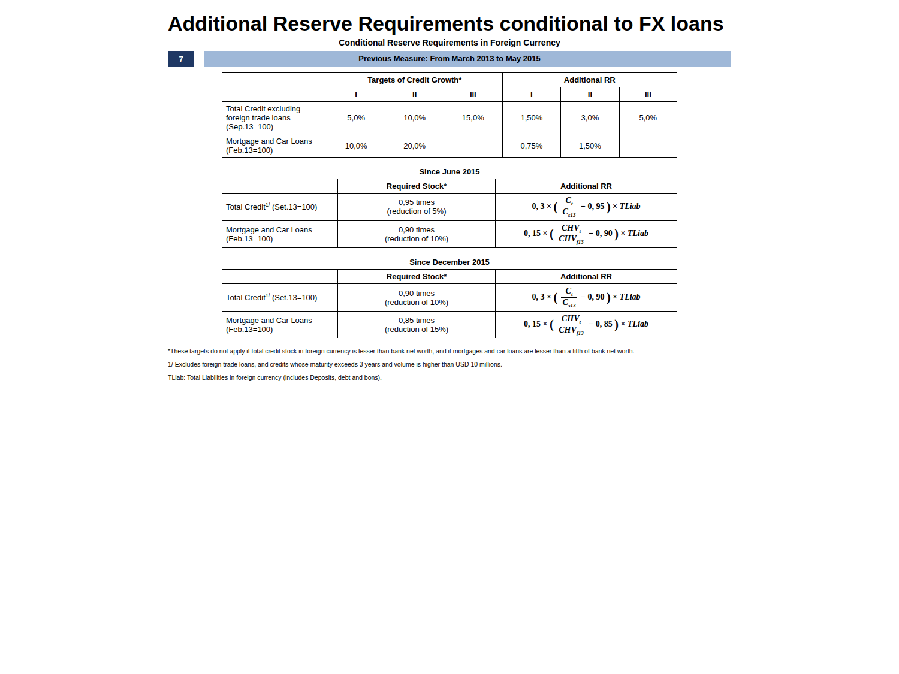Additional Reserve Requirements conditional to FX loans
Conditional Reserve Requirements in Foreign Currency
7
Previous Measure: From March 2013 to May 2015
| | Targets of Credit Growth* | Additional RR |
| --- | --- | --- |
| I | II | III | I | II | III |
| Total Credit excluding foreign trade loans (Sep.13=100) | 5,0% | 10,0% | 15,0% | 1,50% | 3,0% | 5,0% |
| Mortgage and Car Loans (Feb.13=100) | 10,0% | 20,0% | | 0,75% | 1,50% | |
Since June 2015
| | Required Stock* | Additional RR |
| --- | --- | --- |
| Total Credit 1/ (Set.13=100) | 0,95 times (reduction of 5%) | 0, 3 × ( C t C s13 − 0, 95 ) × TLiab |
| Mortgage and Car Loans (Feb.13=100) | 0,90 times (reduction of 10%) | 0, 15 × ( CHV t CHV f13 − 0, 90 ) × TLiab |
Since December 2015
| | Required Stock* | Additional RR |
| --- | --- | --- |
| Total Credit 1/ (Set.13=100) | 0,90 times (reduction of 10%) | 0, 3 × ( C t C s13 − 0, 90 ) × TLiab |
| Mortgage and Car Loans (Feb.13=100) | 0,85 times (reduction of 15%) | 0, 15 × ( CHV t CHV f13 − 0, 85 ) × TLiab |
*These targets do not apply if total credit stock in foreign currency is lesser than bank net worth, and if mortgages and car loans are lesser than a fifth of bank net worth.
1/ Excludes foreign trade loans, and credits whose maturity exceeds 3 years and volume is higher than USD 10 millions.
TLiab: Total Liabilities in foreign currency (includes Deposits, debt and bons).